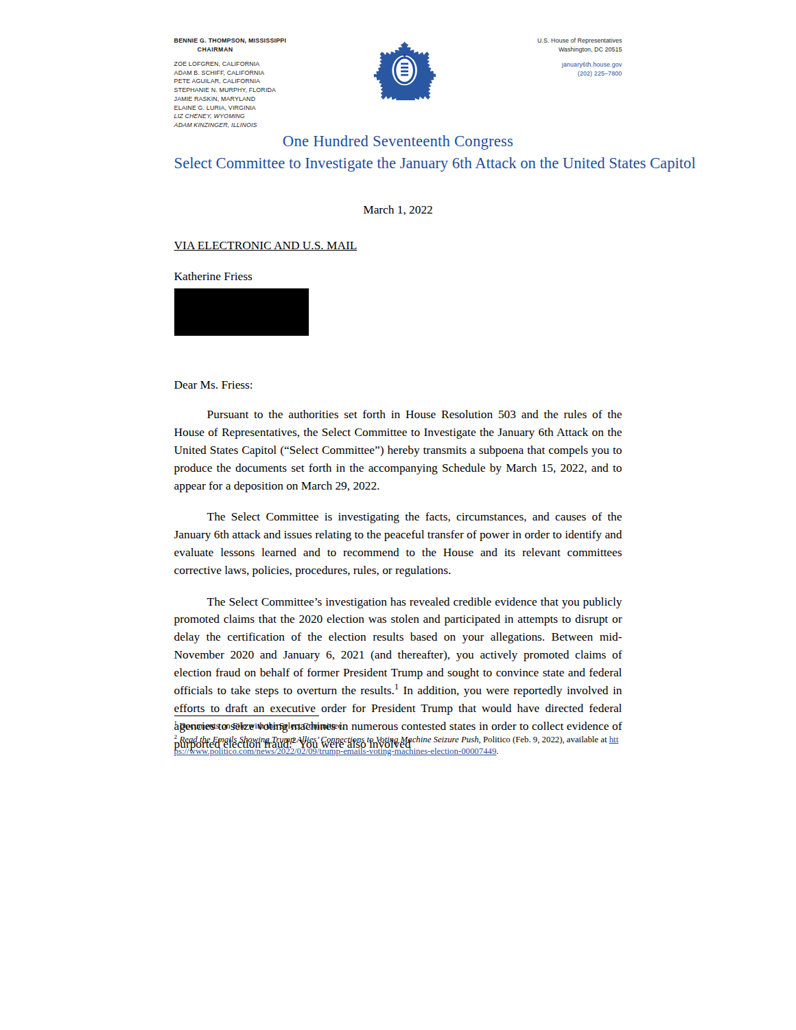BENNIE G. THOMPSON, MISSISSIPPI
CHAIRMAN
ZOE LOFGREN, CALIFORNIA
ADAM B. SCHIFF, CALIFORNIA
PETE AGUILAR, CALIFORNIA
STEPHANIE N. MURPHY, FLORIDA
JAMIE RASKIN, MARYLAND
ELAINE G. LURIA, VIRGINIA
LIZ CHENEY, WYOMING
ADAM KINZINGER, ILLINOIS
U.S. House of Representatives
Washington, DC 20515
january6th.house.gov
(202) 225–7800
One Hundred Seventeenth Congress
Select Committee to Investigate the January 6th Attack on the United States Capitol
March 1, 2022
VIA ELECTRONIC AND U.S. MAIL
Katherine Friess
Dear Ms. Friess:
Pursuant to the authorities set forth in House Resolution 503 and the rules of the House of Representatives, the Select Committee to Investigate the January 6th Attack on the United States Capitol (“Select Committee”) hereby transmits a subpoena that compels you to produce the documents set forth in the accompanying Schedule by March 15, 2022, and to appear for a deposition on March 29, 2022.
The Select Committee is investigating the facts, circumstances, and causes of the January 6th attack and issues relating to the peaceful transfer of power in order to identify and evaluate lessons learned and to recommend to the House and its relevant committees corrective laws, policies, procedures, rules, or regulations.
The Select Committee’s investigation has revealed credible evidence that you publicly promoted claims that the 2020 election was stolen and participated in attempts to disrupt or delay the certification of the election results based on your allegations. Between mid-November 2020 and January 6, 2021 (and thereafter), you actively promoted claims of election fraud on behalf of former President Trump and sought to convince state and federal officials to take steps to overturn the results.1 In addition, you were reportedly involved in efforts to draft an executive order for President Trump that would have directed federal agencies to seize voting machines in numerous contested states in order to collect evidence of purported election fraud.2 You were also involved
1 Documents on File with the Select Committee.
2 Read the Emails Showing Trump Allies’ Connections to Voting Machine Seizure Push, Politico (Feb. 9, 2022), available at https://www.politico.com/news/2022/02/09/trump-emails-voting-machines-election-00007449.